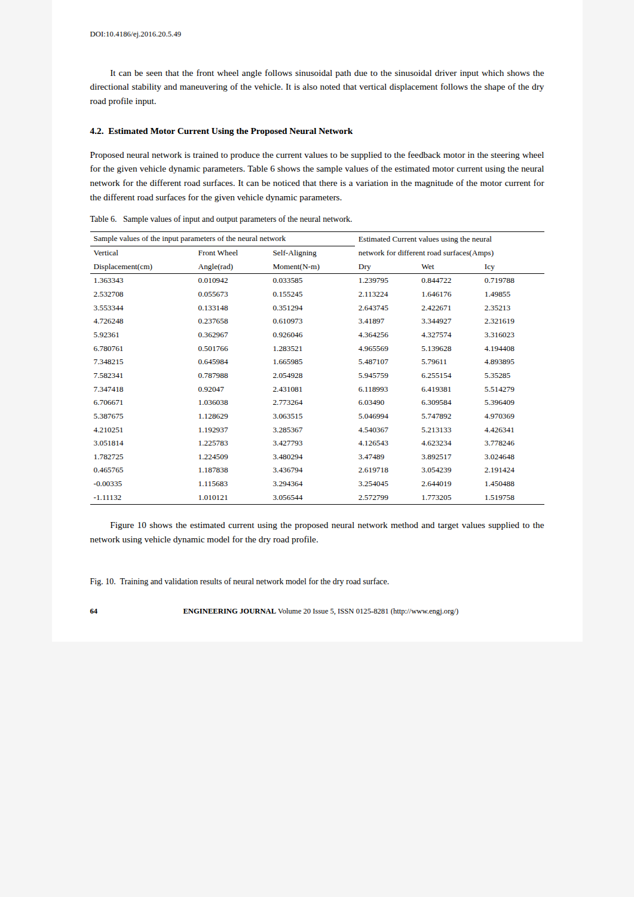DOI:10.4186/ej.2016.20.5.49
It can be seen that the front wheel angle follows sinusoidal path due to the sinusoidal driver input which shows the directional stability and maneuvering of the vehicle. It is also noted that vertical displacement follows the shape of the dry road profile input.
4.2. Estimated Motor Current Using the Proposed Neural Network
Proposed neural network is trained to produce the current values to be supplied to the feedback motor in the steering wheel for the given vehicle dynamic parameters. Table 6 shows the sample values of the estimated motor current using the neural network for the different road surfaces. It can be noticed that there is a variation in the magnitude of the motor current for the different road surfaces for the given vehicle dynamic parameters.
Table 6. Sample values of input and output parameters of the neural network.
| Sample values of the input parameters of the neural network | Estimated Current values using the neural |
| Vertical | Front Wheel | Self-Aligning | network for different road surfaces(Amps) |
| Displacement(cm) | Angle(rad) | Moment(N-m) | Dry | Wet | Icy |
| 1.363343 | 0.010942 | 0.033585 | 1.239795 | 0.844722 | 0.719788 |
| 2.532708 | 0.055673 | 0.155245 | 2.113224 | 1.646176 | 1.49855 |
| 3.553344 | 0.133148 | 0.351294 | 2.643745 | 2.422671 | 2.35213 |
| 4.726248 | 0.237658 | 0.610973 | 3.41897 | 3.344927 | 2.321619 |
| 5.92361 | 0.362967 | 0.926046 | 4.364256 | 4.327574 | 3.316023 |
| 6.780761 | 0.501766 | 1.283521 | 4.965569 | 5.139628 | 4.194408 |
| 7.348215 | 0.645984 | 1.665985 | 5.487107 | 5.79611 | 4.893895 |
| 7.582341 | 0.787988 | 2.054928 | 5.945759 | 6.255154 | 5.35285 |
| 7.347418 | 0.92047 | 2.431081 | 6.118993 | 6.419381 | 5.514279 |
| 6.706671 | 1.036038 | 2.773264 | 6.03490 | 6.309584 | 5.396409 |
| 5.387675 | 1.128629 | 3.063515 | 5.046994 | 5.747892 | 4.970369 |
| 4.210251 | 1.192937 | 3.285367 | 4.540367 | 5.213133 | 4.426341 |
| 3.051814 | 1.225783 | 3.427793 | 4.126543 | 4.623234 | 3.778246 |
| 1.782725 | 1.224509 | 3.480294 | 3.47489 | 3.892517 | 3.024648 |
| 0.465765 | 1.187838 | 3.436794 | 2.619718 | 3.054239 | 2.191424 |
| -0.00335 | 1.115683 | 3.294364 | 3.254045 | 2.644019 | 1.450488 |
| -1.11132 | 1.010121 | 3.056544 | 2.572799 | 1.773205 | 1.519758 |
Figure 10 shows the estimated current using the proposed neural network method and target values supplied to the network using vehicle dynamic model for the dry road profile.
Fig. 10. Training and validation results of neural network model for the dry road surface.
64 ENGINEERING JOURNAL Volume 20 Issue 5, ISSN 0125-8281 (http://www.engj.org/)